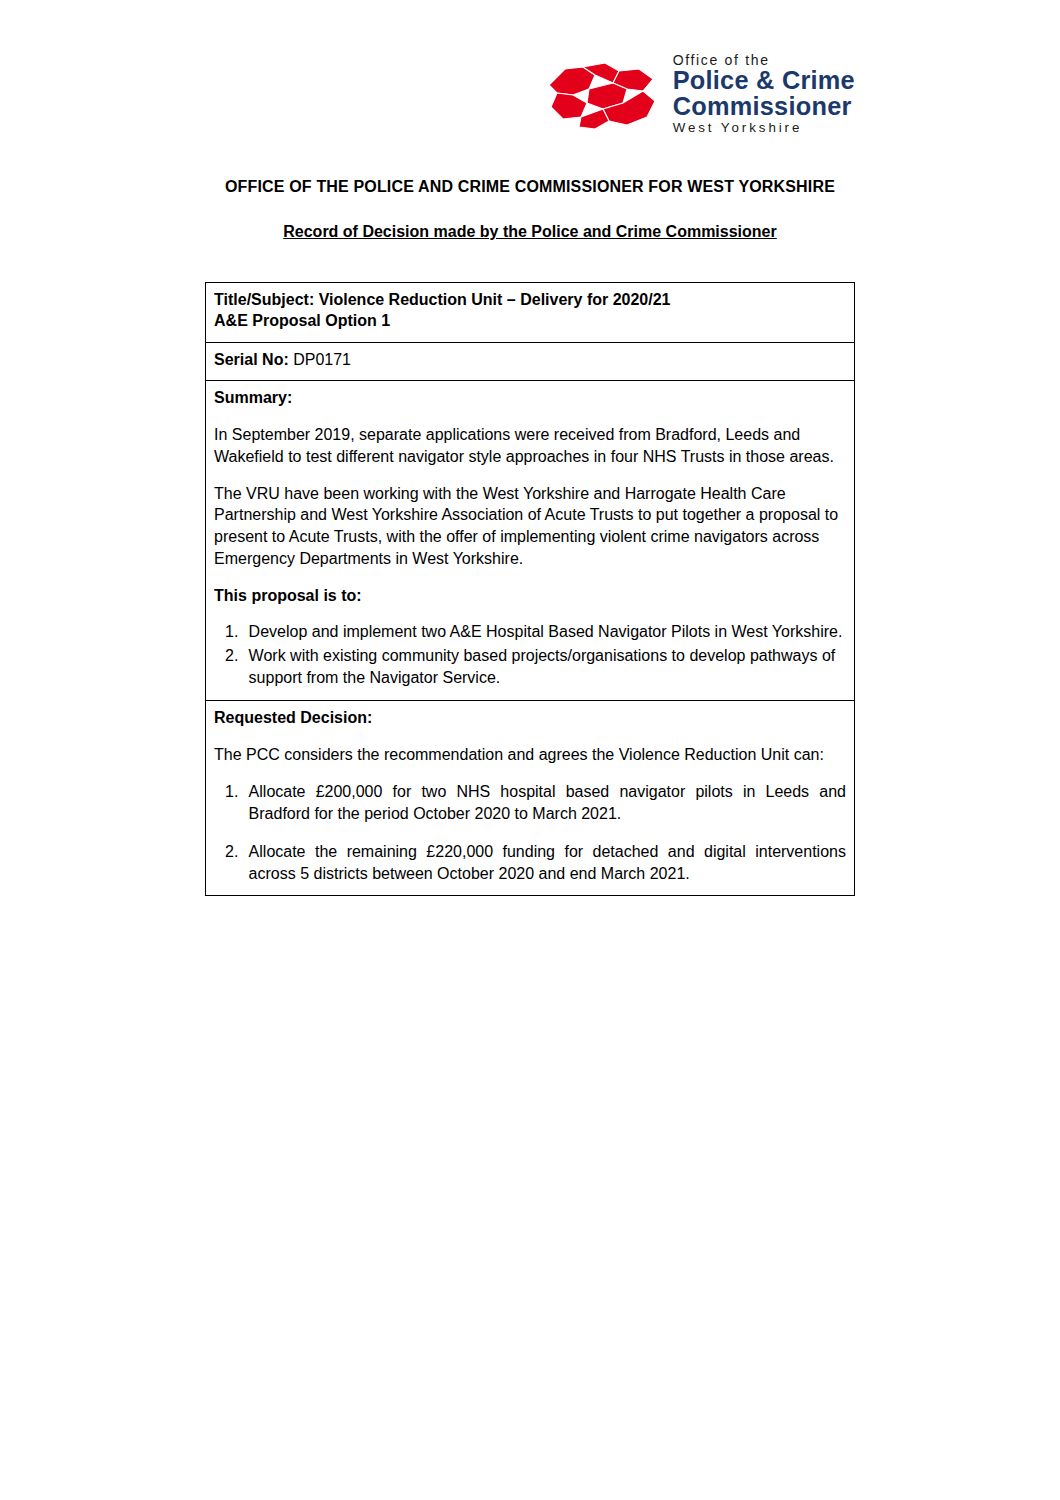Office of the
Police & Crime
Commissioner
West Yorkshire
OFFICE OF THE POLICE AND CRIME COMMISSIONER FOR WEST YORKSHIRE
Record of Decision made by the Police and Crime Commissioner
| Title/Subject: Violence Reduction Unit – Delivery for 2020/21 A&E Proposal Option 1 |
| Serial No: DP0171 |
| Summary: In September 2019, separate applications were received from Bradford, Leeds and Wakefield to test different navigator style approaches in four NHS Trusts in those areas. The VRU have been working with the West Yorkshire and Harrogate Health Care Partnership and West Yorkshire Association of Acute Trusts to put together a proposal to present to Acute Trusts, with the offer of implementing violent crime navigators across Emergency Departments in West Yorkshire. This proposal is to: Develop and implement two A&E Hospital Based Navigator Pilots in West Yorkshire. Work with existing community based projects/organisations to develop pathways of support from the Navigator Service. |
| Requested Decision: The PCC considers the recommendation and agrees the Violence Reduction Unit can: Allocate £200,000 for two NHS hospital based navigator pilots in Leeds and Bradford for the period October 2020 to March 2021. Allocate the remaining £220,000 funding for detached and digital interventions across 5 districts between October 2020 and end March 2021. |